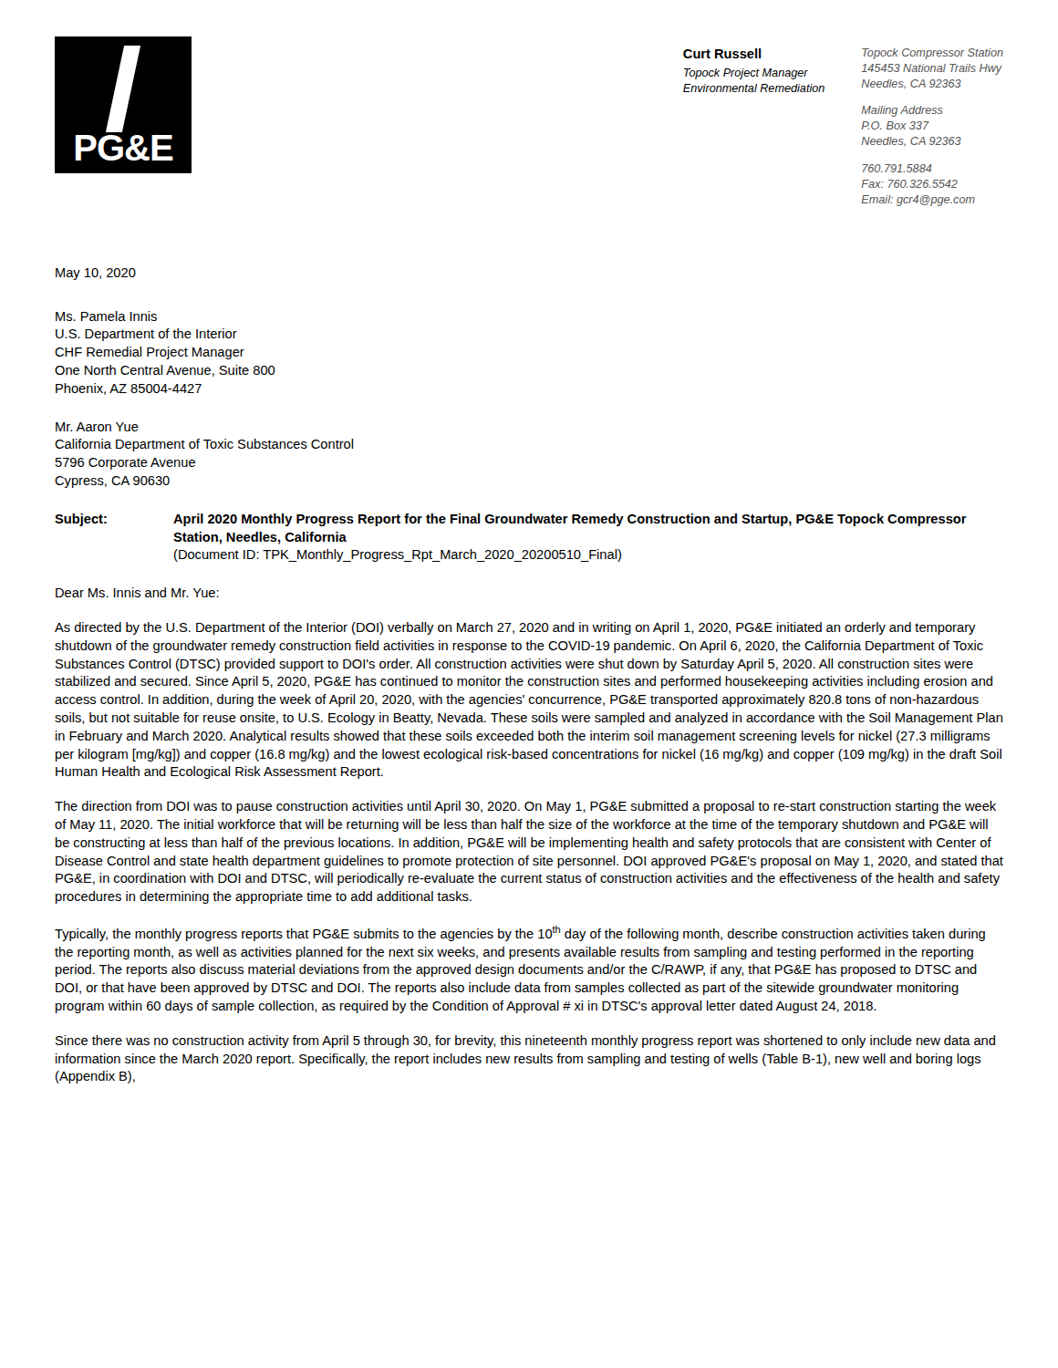PG&E
Curt Russell
Topock Project Manager
Environmental Remediation
Topock Compressor Station
145453 National Trails Hwy
Needles, CA 92363
Mailing Address
P.O. Box 337
Needles, CA 92363
760.791.5884
Fax: 760.326.5542
Email: gcr4@pge.com
May 10, 2020
Ms. Pamela Innis
U.S. Department of the Interior
CHF Remedial Project Manager
One North Central Avenue, Suite 800
Phoenix, AZ 85004-4427
Mr. Aaron Yue
California Department of Toxic Substances Control
5796 Corporate Avenue
Cypress, CA 90630
Subject:
April 2020 Monthly Progress Report for the Final Groundwater Remedy Construction and Startup, PG&E Topock Compressor Station, Needles, California
(Document ID: TPK_Monthly_Progress_Rpt_March_2020_20200510_Final)
Dear Ms. Innis and Mr. Yue:
As directed by the U.S. Department of the Interior (DOI) verbally on March 27, 2020 and in writing on April 1, 2020, PG&E initiated an orderly and temporary shutdown of the groundwater remedy construction field activities in response to the COVID-19 pandemic. On April 6, 2020, the California Department of Toxic Substances Control (DTSC) provided support to DOI's order. All construction activities were shut down by Saturday April 5, 2020. All construction sites were stabilized and secured. Since April 5, 2020, PG&E has continued to monitor the construction sites and performed housekeeping activities including erosion and access control. In addition, during the week of April 20, 2020, with the agencies' concurrence, PG&E transported approximately 820.8 tons of non-hazardous soils, but not suitable for reuse onsite, to U.S. Ecology in Beatty, Nevada. These soils were sampled and analyzed in accordance with the Soil Management Plan in February and March 2020. Analytical results showed that these soils exceeded both the interim soil management screening levels for nickel (27.3 milligrams per kilogram [mg/kg]) and copper (16.8 mg/kg) and the lowest ecological risk-based concentrations for nickel (16 mg/kg) and copper (109 mg/kg) in the draft Soil Human Health and Ecological Risk Assessment Report.
The direction from DOI was to pause construction activities until April 30, 2020. On May 1, PG&E submitted a proposal to re-start construction starting the week of May 11, 2020. The initial workforce that will be returning will be less than half the size of the workforce at the time of the temporary shutdown and PG&E will be constructing at less than half of the previous locations. In addition, PG&E will be implementing health and safety protocols that are consistent with Center of Disease Control and state health department guidelines to promote protection of site personnel. DOI approved PG&E's proposal on May 1, 2020, and stated that PG&E, in coordination with DOI and DTSC, will periodically re-evaluate the current status of construction activities and the effectiveness of the health and safety procedures in determining the appropriate time to add additional tasks.
Typically, the monthly progress reports that PG&E submits to the agencies by the 10th day of the following month, describe construction activities taken during the reporting month, as well as activities planned for the next six weeks, and presents available results from sampling and testing performed in the reporting period. The reports also discuss material deviations from the approved design documents and/or the C/RAWP, if any, that PG&E has proposed to DTSC and DOI, or that have been approved by DTSC and DOI. The reports also include data from samples collected as part of the sitewide groundwater monitoring program within 60 days of sample collection, as required by the Condition of Approval # xi in DTSC's approval letter dated August 24, 2018.
Since there was no construction activity from April 5 through 30, for brevity, this nineteenth monthly progress report was shortened to only include new data and information since the March 2020 report. Specifically, the report includes new results from sampling and testing of wells (Table B-1), new well and boring logs (Appendix B),